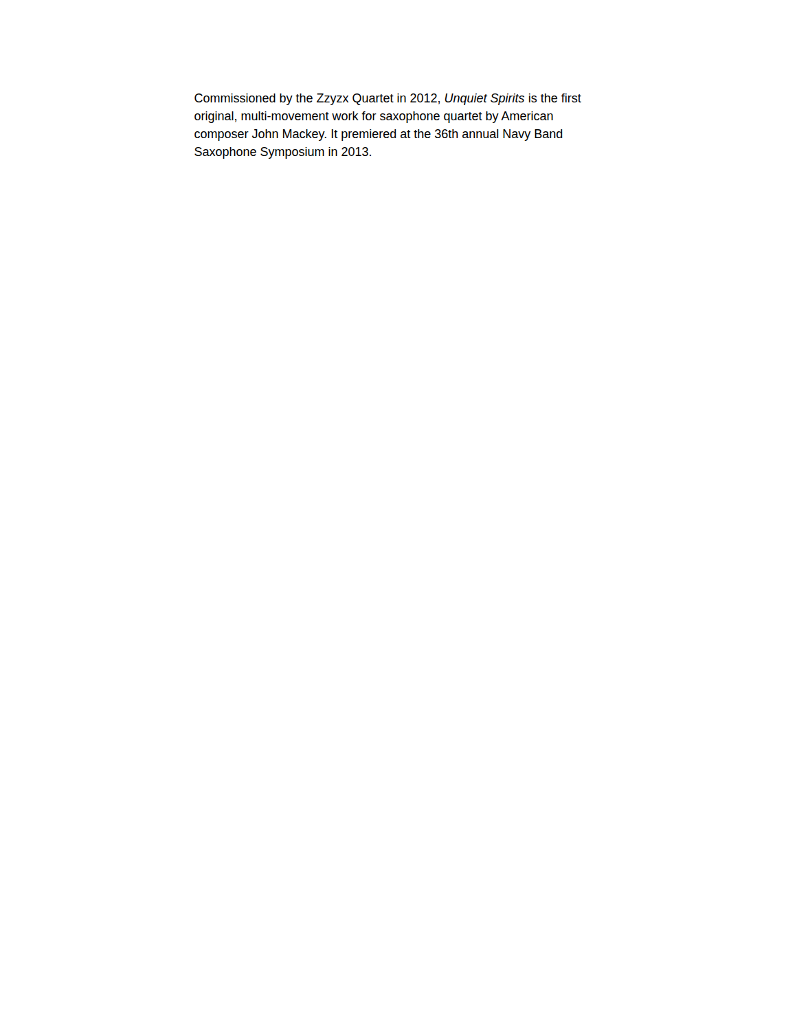Commissioned by the Zzyzx Quartet in 2012, Unquiet Spirits is the first original, multi-movement work for saxophone quartet by American composer John Mackey. It premiered at the 36th annual Navy Band Saxophone Symposium in 2013.